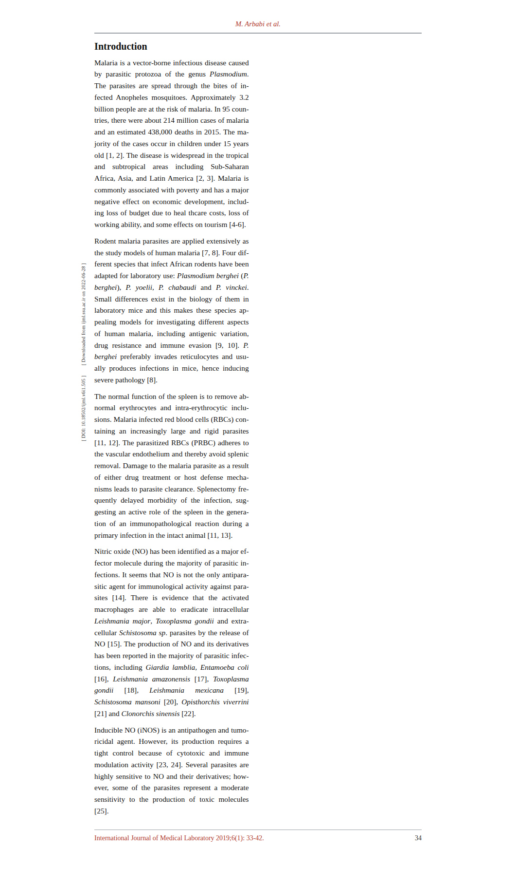[ DOI: 10.18502/ijml.v6i1.505 ] [ Downloaded from ijml.ssu.ac.ir on 2022-06-28 ]
M. Arbabi et al.
Introduction
Malaria is a vector-borne infectious disease caused by parasitic protozoa of the genus Plasmodium. The parasites are spread through the bites of infected Anopheles mosquitoes. Approximately 3.2 billion people are at the risk of malaria. In 95 countries, there were about 214 million cases of malaria and an estimated 438,000 deaths in 2015. The majority of the cases occur in children under 15 years old [1, 2]. The disease is widespread in the tropical and subtropical areas including Sub-Saharan Africa, Asia, and Latin America [2, 3]. Malaria is commonly associated with poverty and has a major negative effect on economic development, including loss of budget due to heal thcare costs, loss of working ability, and some effects on tourism [4-6].
Rodent malaria parasites are applied extensively as the study models of human malaria [7, 8]. Four different species that infect African rodents have been adapted for laboratory use: Plasmodium berghei (P. berghei), P. yoelii, P. chabaudi and P. vinckei. Small differences exist in the biology of them in laboratory mice and this makes these species appealing models for investigating different aspects of human malaria, including antigenic variation, drug resistance and immune evasion [9, 10]. P. berghei preferably invades reticulocytes and usually produces infections in mice, hence inducing severe pathology [8].
The normal function of the spleen is to remove abnormal erythrocytes and intra-erythrocytic inclusions. Malaria infected red blood cells (RBCs) containing an increasingly large and rigid parasites [11, 12]. The parasitized RBCs (PRBC) adheres to the vascular endothelium and thereby avoid splenic removal. Damage to the malaria parasite as a result of either drug treatment or host defense mechanisms leads to parasite clearance. Splenectomy frequently delayed morbidity of the infection, suggesting an active role of the spleen in the generation of an immunopathological reaction during a primary infection in the intact animal [11, 13].
Nitric oxide (NO) has been identified as a major effector molecule during the majority of parasitic infections. It seems that NO is not the only antiparasitic agent for immunological activity against parasites [14]. There is evidence that the activated macrophages are able to eradicate intracellular Leishmania major, Toxoplasma gondii and extracellular Schistosoma sp. parasites by the release of NO [15]. The production of NO and its derivatives has been reported in the majority of parasitic infections, including Giardia lamblia, Entamoeba coli [16], Leishmania amazonensis [17], Toxoplasma gondii [18], Leishmania mexicana [19], Schistosoma mansoni [20], Opisthorchis viverrini [21] and Clonorchis sinensis [22].
Inducible NO (iNOS) is an antipathogen and tumoricidal agent. However, its production requires a tight control because of cytotoxic and immune modulation activity [23, 24]. Several parasites are highly sensitive to NO and their derivatives; however, some of the parasites represent a moderate sensitivity to the production of toxic molecules [25].
International Journal of Medical Laboratory 2019;6(1): 33-42. 34